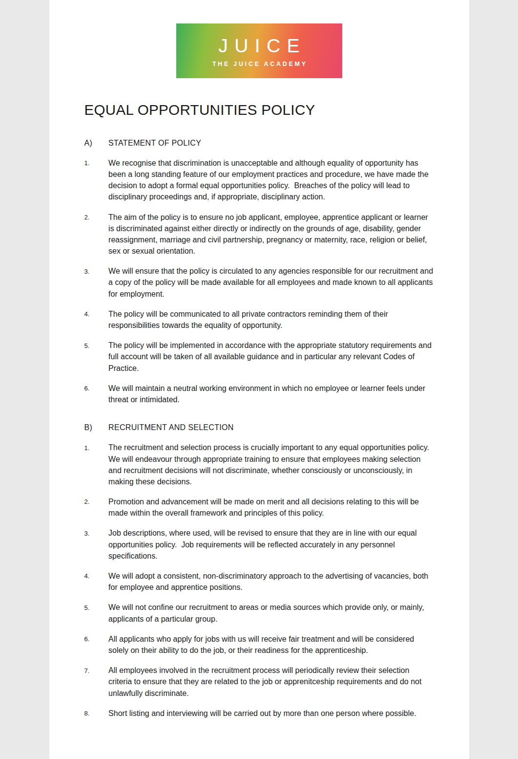JUICE
THE JUICE ACADEMY
EQUAL OPPORTUNITIES POLICY
A) STATEMENT OF POLICY
We recognise that discrimination is unacceptable and although equality of opportunity has been a long standing feature of our employment practices and procedure, we have made the decision to adopt a formal equal opportunities policy. Breaches of the policy will lead to disciplinary proceedings and, if appropriate, disciplinary action.
The aim of the policy is to ensure no job applicant, employee, apprentice applicant or learner is discriminated against either directly or indirectly on the grounds of age, disability, gender reassignment, marriage and civil partnership, pregnancy or maternity, race, religion or belief, sex or sexual orientation.
We will ensure that the policy is circulated to any agencies responsible for our recruitment and a copy of the policy will be made available for all employees and made known to all applicants for employment.
The policy will be communicated to all private contractors reminding them of their responsibilities towards the equality of opportunity.
The policy will be implemented in accordance with the appropriate statutory requirements and full account will be taken of all available guidance and in particular any relevant Codes of Practice.
We will maintain a neutral working environment in which no employee or learner feels under threat or intimidated.
B) RECRUITMENT AND SELECTION
The recruitment and selection process is crucially important to any equal opportunities policy. We will endeavour through appropriate training to ensure that employees making selection and recruitment decisions will not discriminate, whether consciously or unconsciously, in making these decisions.
Promotion and advancement will be made on merit and all decisions relating to this will be made within the overall framework and principles of this policy.
Job descriptions, where used, will be revised to ensure that they are in line with our equal opportunities policy. Job requirements will be reflected accurately in any personnel specifications.
We will adopt a consistent, non-discriminatory approach to the advertising of vacancies, both for employee and apprentice positions.
We will not confine our recruitment to areas or media sources which provide only, or mainly, applicants of a particular group.
All applicants who apply for jobs with us will receive fair treatment and will be considered solely on their ability to do the job, or their readiness for the apprenticeship.
All employees involved in the recruitment process will periodically review their selection criteria to ensure that they are related to the job or apprenitceship requirements and do not unlawfully discriminate.
Short listing and interviewing will be carried out by more than one person where possible.